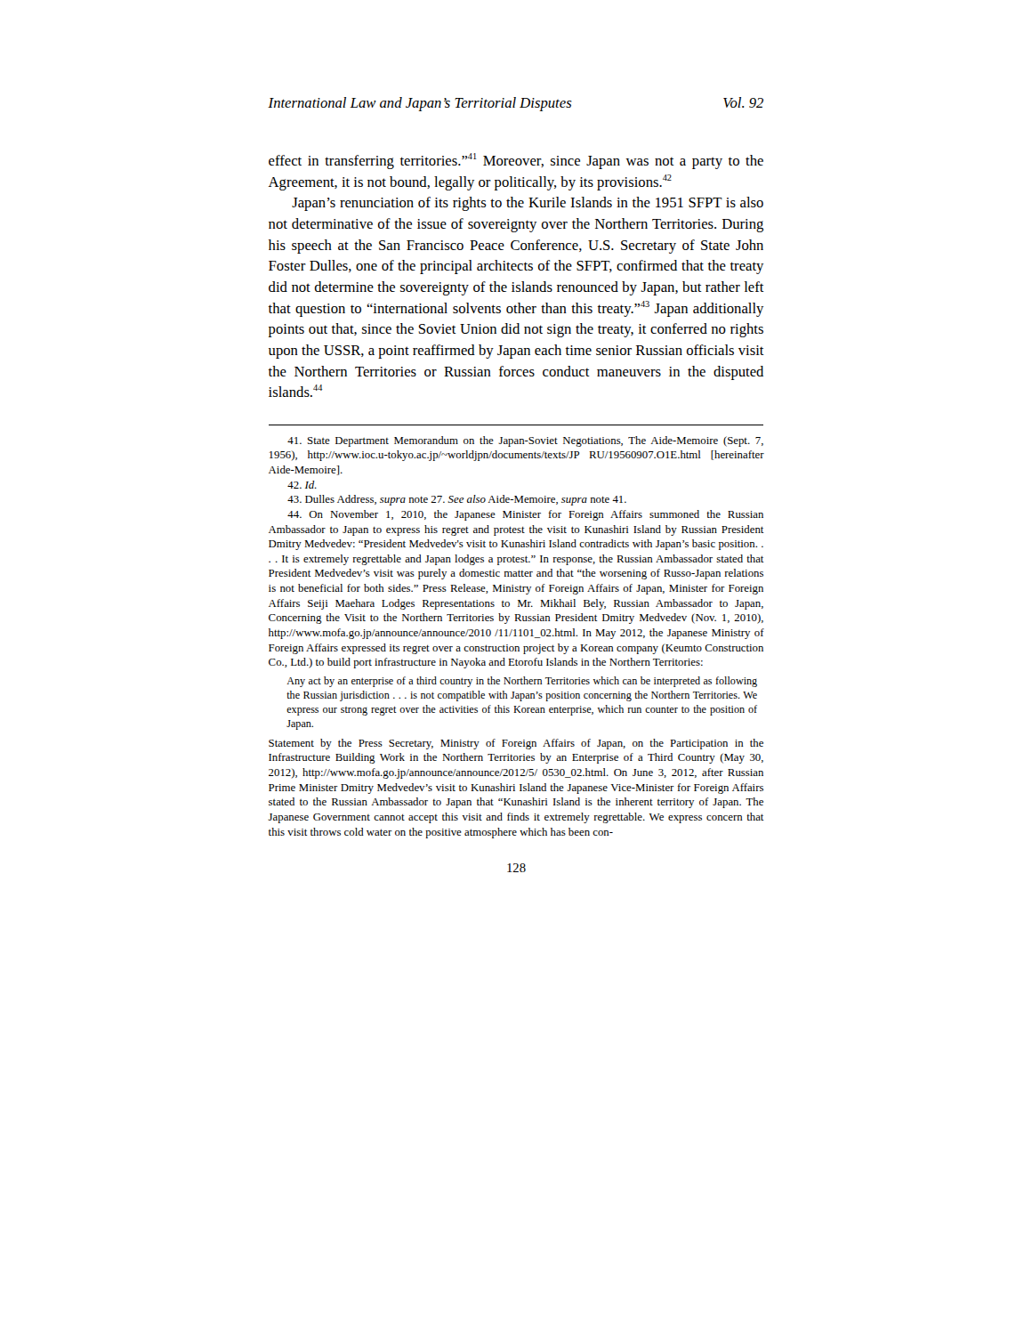International Law and Japan’s Territorial Disputes Vol. 92
effect in transferring territories.”41 Moreover, since Japan was not a party to the Agreement, it is not bound, legally or politically, by its provisions.42
Japan’s renunciation of its rights to the Kurile Islands in the 1951 SFPT is also not determinative of the issue of sovereignty over the Northern Territories. During his speech at the San Francisco Peace Conference, U.S. Secretary of State John Foster Dulles, one of the principal architects of the SFPT, confirmed that the treaty did not determine the sovereignty of the islands renounced by Japan, but rather left that question to “international solvents other than this treaty.”43 Japan additionally points out that, since the Soviet Union did not sign the treaty, it conferred no rights upon the USSR, a point reaffirmed by Japan each time senior Russian officials visit the Northern Territories or Russian forces conduct maneuvers in the disputed islands.44
41. State Department Memorandum on the Japan-Soviet Negotiations, The Aide- Memoire (Sept. 7, 1956), http://www.ioc.u-tokyo.ac.jp/~worldjpn/documents/texts/JP RU/19560907.O1E.html [hereinafter Aide-Memoire].
42. Id.
43. Dulles Address, supra note 27. See also Aide-Memoire, supra note 41.
44. On November 1, 2010, the Japanese Minister for Foreign Affairs summoned the Russian Ambassador to Japan to express his regret and protest the visit to Kunashiri Island by Russian President Dmitry Medvedev: “President Medvedev's visit to Kunashiri Island contradicts with Japan’s basic position. . . . It is extremely regrettable and Japan lodges a protest.” In response, the Russian Ambassador stated that President Medvedev’s visit was purely a domestic matter and that “the worsening of Russo-Japan relations is not beneficial for both sides.” Press Release, Ministry of Foreign Affairs of Japan, Minister for Foreign Affairs Seiji Maehara Lodges Representations to Mr. Mikhail Bely, Russian Ambassador to Japan, Concerning the Visit to the Northern Territories by Russian President Dmitry Medvedev (Nov. 1, 2010), http://www.mofa.go.jp/announce/announce/2010 /11/1101_02.html. In May 2012, the Japanese Ministry of Foreign Affairs expressed its regret over a construction project by a Korean company (Keumto Construction Co., Ltd.) to build port infrastructure in Nayoka and Etorofu Islands in the Northern Territories:
Any act by an enterprise of a third country in the Northern Territories which can be interpreted as following the Russian jurisdiction . . . is not compatible with Japan’s position concerning the Northern Territories. We express our strong regret over the activities of this Korean enterprise, which run counter to the position of Japan.
Statement by the Press Secretary, Ministry of Foreign Affairs of Japan, on the Participation in the Infrastructure Building Work in the Northern Territories by an Enterprise of a Third Country (May 30, 2012), http://www.mofa.go.jp/announce/announce/2012/5/ 0530_02.html. On June 3, 2012, after Russian Prime Minister Dmitry Medvedev’s visit to Kunashiri Island the Japanese Vice-Minister for Foreign Affairs stated to the Russian Ambassador to Japan that “Kunashiri Island is the inherent territory of Japan. The Japanese Government cannot accept this visit and finds it extremely regrettable. We express concern that this visit throws cold water on the positive atmosphere which has been con-
128